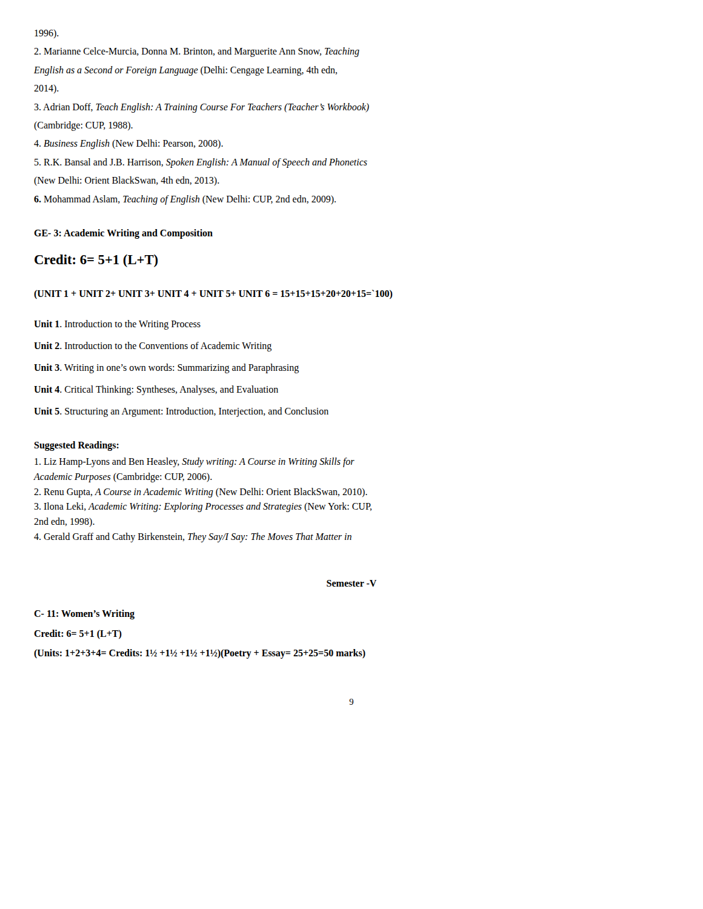1996).
2. Marianne Celce-Murcia, Donna M. Brinton, and Marguerite Ann Snow, Teaching
English as a Second or Foreign Language (Delhi: Cengage Learning, 4th edn,
2014).
3. Adrian Doff, Teach English: A Training Course For Teachers (Teacher’s Workbook)
(Cambridge: CUP, 1988).
4. Business English (New Delhi: Pearson, 2008).
5. R.K. Bansal and J.B. Harrison, Spoken English: A Manual of Speech and Phonetics
(New Delhi: Orient BlackSwan, 4th edn, 2013).
6. Mohammad Aslam, Teaching of English (New Delhi: CUP, 2nd edn, 2009).
GE- 3: Academic Writing and Composition
Credit: 6= 5+1 (L+T)
(UNIT 1 + UNIT 2+ UNIT 3+ UNIT 4 + UNIT 5+ UNIT 6 = 15+15+15+20+20+15=`100)
Unit 1. Introduction to the Writing Process
Unit 2. Introduction to the Conventions of Academic Writing
Unit 3. Writing in one’s own words: Summarizing and Paraphrasing
Unit 4. Critical Thinking: Syntheses, Analyses, and Evaluation
Unit 5. Structuring an Argument: Introduction, Interjection, and Conclusion
Suggested Readings:
1. Liz Hamp-Lyons and Ben Heasley, Study writing: A Course in Writing Skills for
Academic Purposes (Cambridge: CUP, 2006).
2. Renu Gupta, A Course in Academic Writing (New Delhi: Orient BlackSwan, 2010).
3. Ilona Leki, Academic Writing: Exploring Processes and Strategies (New York: CUP,
2nd edn, 1998).
4. Gerald Graff and Cathy Birkenstein, They Say/I Say: The Moves That Matter in
Semester -V
C- 11: Women’s Writing
Credit: 6= 5+1 (L+T)
(Units: 1+2+3+4= Credits: 1½ +1½ +1½ +1½)(Poetry + Essay= 25+25=50 marks)
9